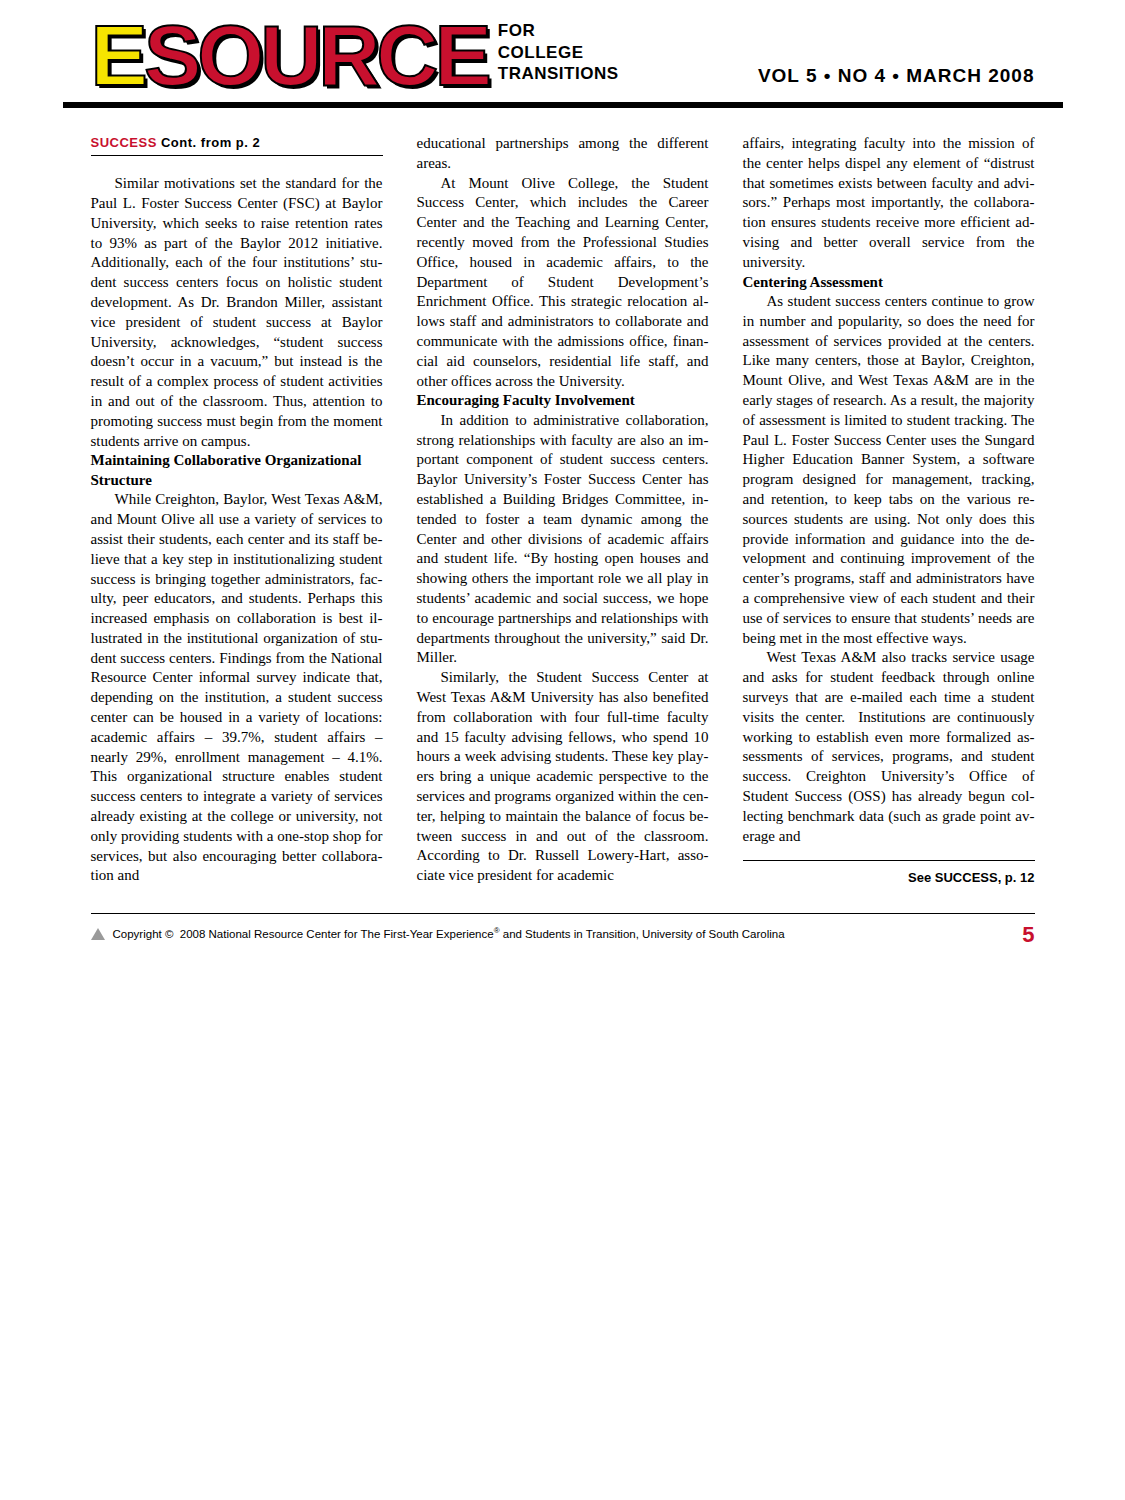e SOURCE
FOR
COLLEGE
TRANSITIONS
VOL 5 • NO 4 • MARCH 2008
SUCCESS Cont. from p. 2
Similar motivations set the standard for the Paul L. Foster Success Center (FSC) at Baylor University, which seeks to raise retention rates to 93% as part of the Baylor 2012 initiative. Additionally, each of the four institutions’ student success centers focus on holistic student development. As Dr. Brandon Miller, assistant vice president of student success at Baylor University, acknowledges, “student success doesn’t occur in a vacuum,” but instead is the result of a complex process of student activities in and out of the classroom. Thus, attention to promoting success must begin from the moment students arrive on campus.
Maintaining Collaborative Organizational Structure
While Creighton, Baylor, West Texas A&M, and Mount Olive all use a variety of services to assist their students, each center and its staff believe that a key step in institutionalizing student success is bringing together administrators, faculty, peer educators, and students. Perhaps this increased emphasis on collaboration is best illustrated in the institutional organization of student success centers. Findings from the National Resource Center informal survey indicate that, depending on the institution, a student success center can be housed in a variety of locations: academic affairs – 39.7%, student affairs – nearly 29%, enrollment management – 4.1%. This organizational structure enables student success centers to integrate a variety of services already existing at the college or university, not only providing students with a one-stop shop for services, but also encouraging better collaboration and
educational partnerships among the different areas.
At Mount Olive College, the Student Success Center, which includes the Career Center and the Teaching and Learning Center, recently moved from the Professional Studies Office, housed in academic affairs, to the Department of Student Development’s Enrichment Office. This strategic relocation allows staff and administrators to collaborate and communicate with the admissions office, financial aid counselors, residential life staff, and other offices across the University.
Encouraging Faculty Involvement
In addition to administrative collaboration, strong relationships with faculty are also an important component of student success centers. Baylor University’s Foster Success Center has established a Building Bridges Committee, intended to foster a team dynamic among the Center and other divisions of academic affairs and student life. “By hosting open houses and showing others the important role we all play in students’ academic and social success, we hope to encourage partnerships and relationships with departments throughout the university,” said Dr. Miller.
Similarly, the Student Success Center at West Texas A&M University has also benefited from collaboration with four full-time faculty and 15 faculty advising fellows, who spend 10 hours a week advising students. These key players bring a unique academic perspective to the services and programs organized within the center, helping to maintain the balance of focus between success in and out of the classroom. According to Dr. Russell Lowery-Hart, associate vice president for academic
affairs, integrating faculty into the mission of the center helps dispel any element of “distrust that sometimes exists between faculty and advisors.” Perhaps most importantly, the collaboration ensures students receive more efficient advising and better overall service from the university.
Centering Assessment
As student success centers continue to grow in number and popularity, so does the need for assessment of services provided at the centers. Like many centers, those at Baylor, Creighton, Mount Olive, and West Texas A&M are in the early stages of research. As a result, the majority of assessment is limited to student tracking. The Paul L. Foster Success Center uses the Sungard Higher Education Banner System, a software program designed for management, tracking, and retention, to keep tabs on the various resources students are using. Not only does this provide information and guidance into the development and continuing improvement of the center’s programs, staff and administrators have a comprehensive view of each student and their use of services to ensure that students’ needs are being met in the most effective ways.
West Texas A&M also tracks service usage and asks for student feedback through online surveys that are e-mailed each time a student visits the center. Institutions are continuously working to establish even more formalized assessments of services, programs, and student success. Creighton University’s Office of Student Success (OSS) has already begun collecting benchmark data (such as grade point average and
See SUCCESS, p. 12
Copyright © 2008 National Resource Center for The First-Year Experience® and Students in Transition, University of South Carolina 5